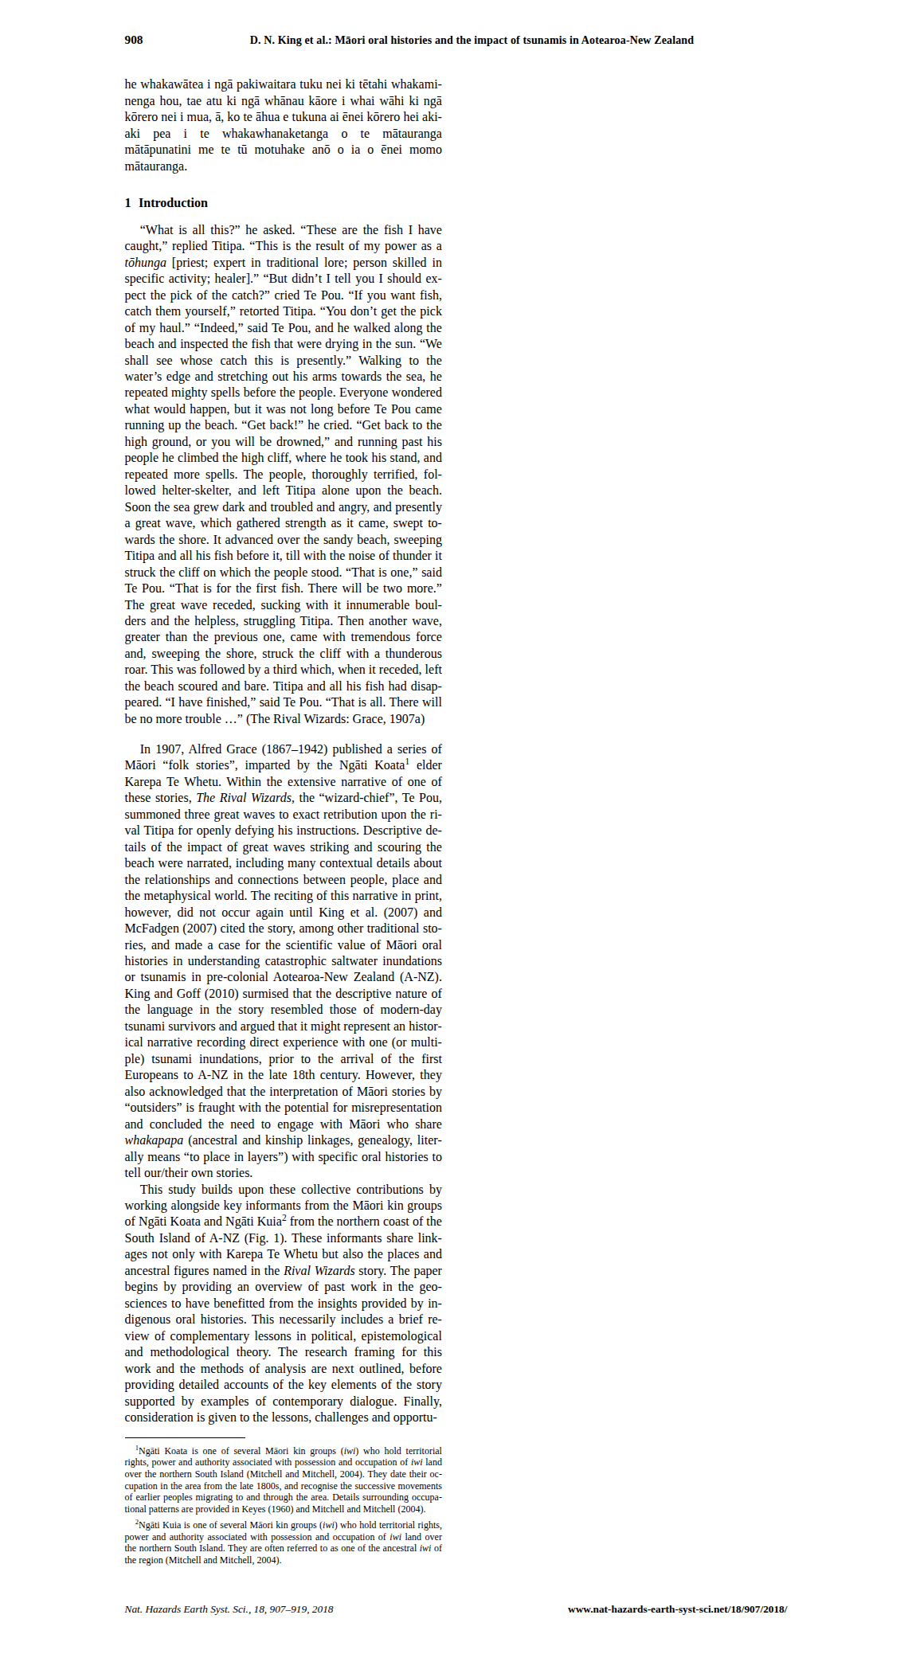908 D. N. King et al.: Māori oral histories and the impact of tsunamis in Aotearoa-New Zealand
he whakawātea i ngā pakiwaitara tuku nei ki tētahi whakaminenga hou, tae atu ki ngā whānau kāore i whai wāhi ki ngā kōrero nei i mua, ā, ko te āhua e tukuna ai ēnei kōrero hei akiaki pea i te whakawhanaketanga o te mātauranga mātāpunatini me te tū motuhake anō o ia o ēnei momo mātauranga.
1 Introduction
“What is all this?” he asked. “These are the fish I have caught,” replied Titipa. “This is the result of my power as a tōhunga [priest; expert in traditional lore; person skilled in specific activity; healer].” “But didn’t I tell you I should expect the pick of the catch?” cried Te Pou. “If you want fish, catch them yourself,” retorted Titipa. “You don’t get the pick of my haul.” “Indeed,” said Te Pou, and he walked along the beach and inspected the fish that were drying in the sun. “We shall see whose catch this is presently.” Walking to the water’s edge and stretching out his arms towards the sea, he repeated mighty spells before the people. Everyone wondered what would happen, but it was not long before Te Pou came running up the beach. “Get back!” he cried. “Get back to the high ground, or you will be drowned,” and running past his people he climbed the high cliff, where he took his stand, and repeated more spells. The people, thoroughly terrified, followed helter-skelter, and left Titipa alone upon the beach. Soon the sea grew dark and troubled and angry, and presently a great wave, which gathered strength as it came, swept towards the shore. It advanced over the sandy beach, sweeping Titipa and all his fish before it, till with the noise of thunder it struck the cliff on which the people stood. “That is one,” said Te Pou. “That is for the first fish. There will be two more.” The great wave receded, sucking with it innumerable boulders and the helpless, struggling Titipa. Then another wave, greater than the previous one, came with tremendous force and, sweeping the shore, struck the cliff with a thunderous roar. This was followed by a third which, when it receded, left the beach scoured and bare. Titipa and all his fish had disappeared. “I have finished,” said Te Pou. “That is all. There will be no more trouble …” (The Rival Wizards: Grace, 1907a)
In 1907, Alfred Grace (1867–1942) published a series of Māori “folk stories”, imparted by the Ngāti Koata1 elder Karepa Te Whetu. Within the extensive narrative of one of these stories, The Rival Wizards, the “wizard-chief”, Te Pou, summoned three great waves to exact retribution upon the rival Titipa for openly defying his instructions. Descriptive details of the impact of great waves striking and scouring the beach were narrated, including many contextual details about the relationships and connections between people, place and the metaphysical world. The reciting of this narrative in print, however, did not occur again until King et al. (2007) and McFadgen (2007) cited the story, among other traditional stories, and made a case for the scientific value of Māori oral histories in understanding catastrophic saltwater inundations or tsunamis in pre-colonial Aotearoa-New Zealand (A-NZ). King and Goff (2010) surmised that the descriptive nature of the language in the story resembled those of modern-day tsunami survivors and argued that it might represent an historical narrative recording direct experience with one (or multiple) tsunami inundations, prior to the arrival of the first Europeans to A-NZ in the late 18th century. However, they also acknowledged that the interpretation of Māori stories by “outsiders” is fraught with the potential for misrepresentation and concluded the need to engage with Māori who share whakapapa (ancestral and kinship linkages, genealogy, literally means “to place in layers”) with specific oral histories to tell our/their own stories.
This study builds upon these collective contributions by working alongside key informants from the Māori kin groups of Ngāti Koata and Ngāti Kuia2 from the northern coast of the South Island of A-NZ (Fig. 1). These informants share linkages not only with Karepa Te Whetu but also the places and ancestral figures named in the Rival Wizards story. The paper begins by providing an overview of past work in the geosciences to have benefitted from the insights provided by indigenous oral histories. This necessarily includes a brief review of complementary lessons in political, epistemological and methodological theory. The research framing for this work and the methods of analysis are next outlined, before providing detailed accounts of the key elements of the story supported by examples of contemporary dialogue. Finally, consideration is given to the lessons, challenges and opportu-
1Ngāti Koata is one of several Māori kin groups (iwi) who hold territorial rights, power and authority associated with possession and occupation of iwi land over the northern South Island (Mitchell and Mitchell, 2004). They date their occupation in the area from the late 1800s, and recognise the successive movements of earlier peoples migrating to and through the area. Details surrounding occupational patterns are provided in Keyes (1960) and Mitchell and Mitchell (2004).
2Ngāti Kuia is one of several Māori kin groups (iwi) who hold territorial rights, power and authority associated with possession and occupation of iwi land over the northern South Island. They are often referred to as one of the ancestral iwi of the region (Mitchell and Mitchell, 2004).
Nat. Hazards Earth Syst. Sci., 18, 907–919, 2018 www.nat-hazards-earth-syst-sci.net/18/907/2018/